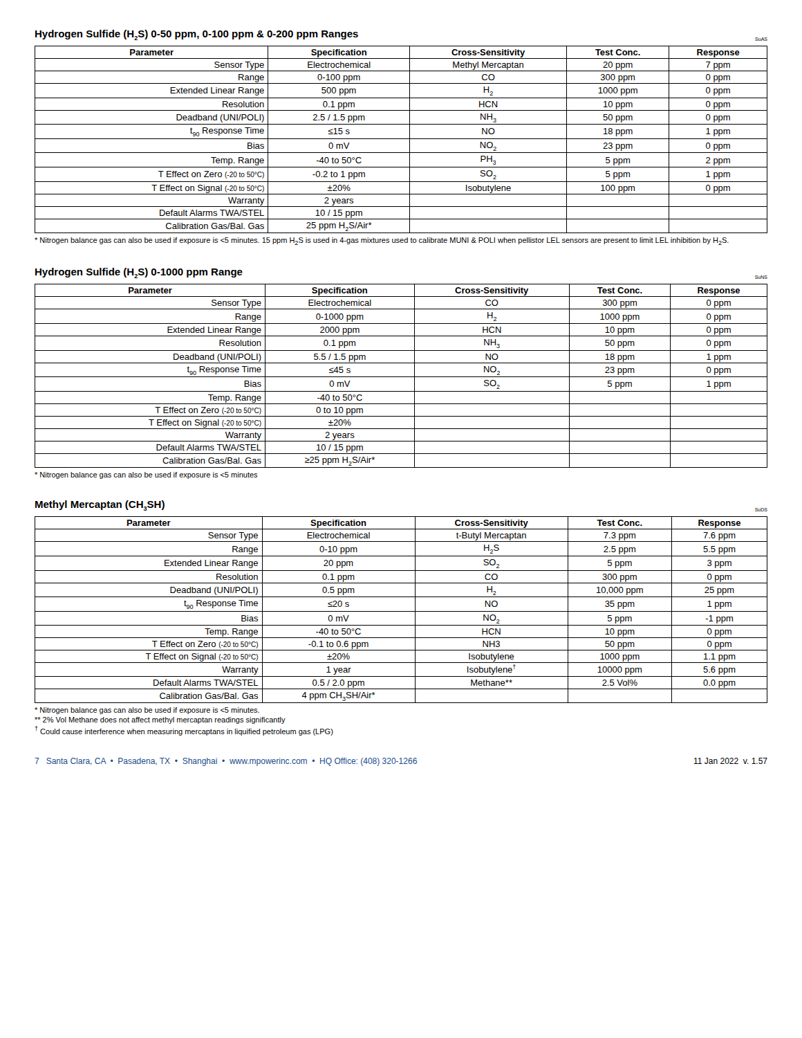Hydrogen Sulfide (H2S) 0-50 ppm, 0-100 ppm & 0-200 ppm RangesSuAS
| Parameter | Specification | Cross-Sensitivity | Test Conc. | Response |
| --- | --- | --- | --- | --- |
| Sensor Type | Electrochemical | Methyl Mercaptan | 20 ppm | 7 ppm |
| Range | 0-100 ppm | CO | 300 ppm | 0 ppm |
| Extended Linear Range | 500 ppm | H 2 | 1000 ppm | 0 ppm |
| Resolution | 0.1 ppm | HCN | 10 ppm | 0 ppm |
| Deadband (UNI/POLI) | 2.5 / 1.5 ppm | NH 3 | 50 ppm | 0 ppm |
| t 90 Response Time | ≤15 s | NO | 18 ppm | 1 ppm |
| Bias | 0 mV | NO 2 | 23 ppm | 0 ppm |
| Temp. Range | -40 to 50°C | PH 3 | 5 ppm | 2 ppm |
| T Effect on Zero (-20 to 50°C) | -0.2 to 1 ppm | SO 2 | 5 ppm | 1 ppm |
| T Effect on Signal (-20 to 50°C) | ±20% | Isobutylene | 100 ppm | 0 ppm |
| Warranty | 2 years | | | |
| Default Alarms TWA/STEL | 10 / 15 ppm | | | |
| Calibration Gas/Bal. Gas | 25 ppm H 2 S/Air* | | | |
* Nitrogen balance gas can also be used if exposure is <5 minutes. 15 ppm H2 S is used in 4-gas mixtures used to calibrate MUNI & POLI when pellistor LEL sensors are present to limit LEL inhibition by H2 S.
Hydrogen Sulfide (H2S) 0-1000 ppm RangeSuNS
| Parameter | Specification | Cross-Sensitivity | Test Conc. | Response |
| --- | --- | --- | --- | --- |
| Sensor Type | Electrochemical | CO | 300 ppm | 0 ppm |
| Range | 0-1000 ppm | H 2 | 1000 ppm | 0 ppm |
| Extended Linear Range | 2000 ppm | HCN | 10 ppm | 0 ppm |
| Resolution | 0.1 ppm | NH 3 | 50 ppm | 0 ppm |
| Deadband (UNI/POLI) | 5.5 / 1.5 ppm | NO | 18 ppm | 1 ppm |
| t 90 Response Time | ≤45 s | NO 2 | 23 ppm | 0 ppm |
| Bias | 0 mV | SO 2 | 5 ppm | 1 ppm |
| Temp. Range | -40 to 50°C | | | |
| T Effect on Zero (-20 to 50°C) | 0 to 10 ppm | | | |
| T Effect on Signal (-20 to 50°C) | ±20% | | | |
| Warranty | 2 years | | | |
| Default Alarms TWA/STEL | 10 / 15 ppm | | | |
| Calibration Gas/Bal. Gas | ≥25 ppm H 2 S/Air* | | | |
* Nitrogen balance gas can also be used if exposure is <5 minutes
Methyl Mercaptan (CH3SH)SuDS
| Parameter | Specification | Cross-Sensitivity | Test Conc. | Response |
| --- | --- | --- | --- | --- |
| Sensor Type | Electrochemical | t-Butyl Mercaptan | 7.3 ppm | 7.6 ppm |
| Range | 0-10 ppm | H 2 S | 2.5 ppm | 5.5 ppm |
| Extended Linear Range | 20 ppm | SO 2 | 5 ppm | 3 ppm |
| Resolution | 0.1 ppm | CO | 300 ppm | 0 ppm |
| Deadband (UNI/POLI) | 0.5 ppm | H 2 | 10,000 ppm | 25 ppm |
| t 90 Response Time | ≤20 s | NO | 35 ppm | 1 ppm |
| Bias | 0 mV | NO 2 | 5 ppm | -1 ppm |
| Temp. Range | -40 to 50°C | HCN | 10 ppm | 0 ppm |
| T Effect on Zero (-20 to 50°C) | -0.1 to 0.6 ppm | NH3 | 50 ppm | 0 ppm |
| T Effect on Signal (-20 to 50°C) | ±20% | Isobutylene | 1000 ppm | 1.1 ppm |
| Warranty | 1 year | Isobutylene † | 10000 ppm | 5.6 ppm |
| Default Alarms TWA/STEL | 0.5 / 2.0 ppm | Methane** | 2.5 Vol% | 0.0 ppm |
| Calibration Gas/Bal. Gas | 4 ppm CH 3 SH/Air* | | | |
* Nitrogen balance gas can also be used if exposure is <5 minutes.
** 2% Vol Methane does not affect methyl mercaptan readings significantly
† Could cause interference when measuring mercaptans in liquified petroleum gas (LPG)
7 Santa Clara, CA • Pasadena, TX • Shanghai • www.mpowerinc.com • HQ Office: (408) 320-1266
11 Jan 2022 v. 1.57